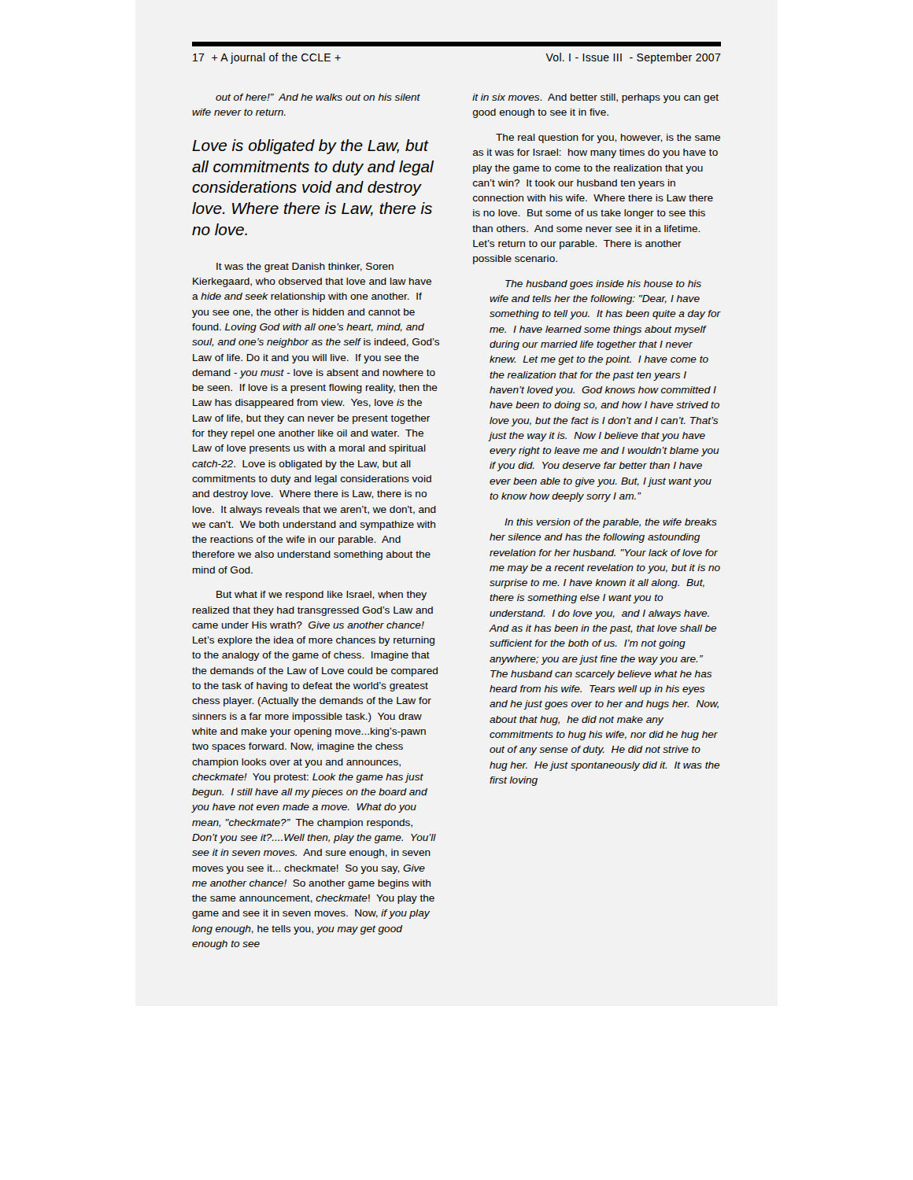17 + A journal of the CCLE +
Vol. I - Issue III - September 2007
out of here!” And he walks out on his silent wife never to return.
Love is obligated by the Law, but all commitments to duty and legal considerations void and destroy love. Where there is Law, there is no love.
It was the great Danish thinker, Soren Kierkegaard, who observed that love and law have a hide and seek relationship with one another. If you see one, the other is hidden and cannot be found. Loving God with all one’s heart, mind, and soul, and one’s neighbor as the self is indeed, God’s Law of life. Do it and you will live. If you see the demand - you must - love is absent and nowhere to be seen. If love is a present flowing reality, then the Law has disappeared from view. Yes, love is the Law of life, but they can never be present together for they repel one another like oil and water. The Law of love presents us with a moral and spiritual catch-22. Love is obligated by the Law, but all commitments to duty and legal considerations void and destroy love. Where there is Law, there is no love. It always reveals that we aren’t, we don't, and we can't. We both understand and sympathize with the reactions of the wife in our parable. And therefore we also understand something about the mind of God.
But what if we respond like Israel, when they realized that they had transgressed God’s Law and came under His wrath? Give us another chance! Let’s explore the idea of more chances by returning to the analogy of the game of chess. Imagine that the demands of the Law of Love could be compared to the task of having to defeat the world’s greatest chess player. (Actually the demands of the Law for sinners is a far more impossible task.) You draw white and make your opening move...king’s-pawn two spaces forward. Now, imagine the chess champion looks over at you and announces, checkmate! You protest: Look the game has just begun. I still have all my pieces on the board and you have not even made a move. What do you mean, "checkmate?” The champion responds, Don’t you see it?....Well then, play the game. You’ll see it in seven moves. And sure enough, in seven moves you see it... checkmate! So you say, Give me another chance! So another game begins with the same announcement, checkmate! You play the game and see it in seven moves. Now, if you play long enough, he tells you, you may get good enough to see
it in six moves. And better still, perhaps you can get good enough to see it in five.
The real question for you, however, is the same as it was for Israel: how many times do you have to play the game to come to the realization that you can’t win? It took our husband ten years in connection with his wife. Where there is Law there is no love. But some of us take longer to see this than others. And some never see it in a lifetime. Let’s return to our parable. There is another possible scenario.
The husband goes inside his house to his wife and tells her the following: "Dear, I have something to tell you. It has been quite a day for me. I have learned some things about myself during our married life together that I never knew. Let me get to the point. I have come to the realization that for the past ten years I haven’t loved you. God knows how committed I have been to doing so, and how I have strived to love you, but the fact is I don’t and I can’t. That’s just the way it is. Now I believe that you have every right to leave me and I wouldn’t blame you if you did. You deserve far better than I have ever been able to give you. But, I just want you to know how deeply sorry I am.”
In this version of the parable, the wife breaks her silence and has the following astounding revelation for her husband. "Your lack of love for me may be a recent revelation to you, but it is no surprise to me. I have known it all along. But, there is something else I want you to understand. I do love you, and I always have. And as it has been in the past, that love shall be sufficient for the both of us. I’m not going anywhere; you are just fine the way you are.” The husband can scarcely believe what he has heard from his wife. Tears well up in his eyes and he just goes over to her and hugs her. Now, about that hug, he did not make any commitments to hug his wife, nor did he hug her out of any sense of duty. He did not strive to hug her. He just spontaneously did it. It was the first loving